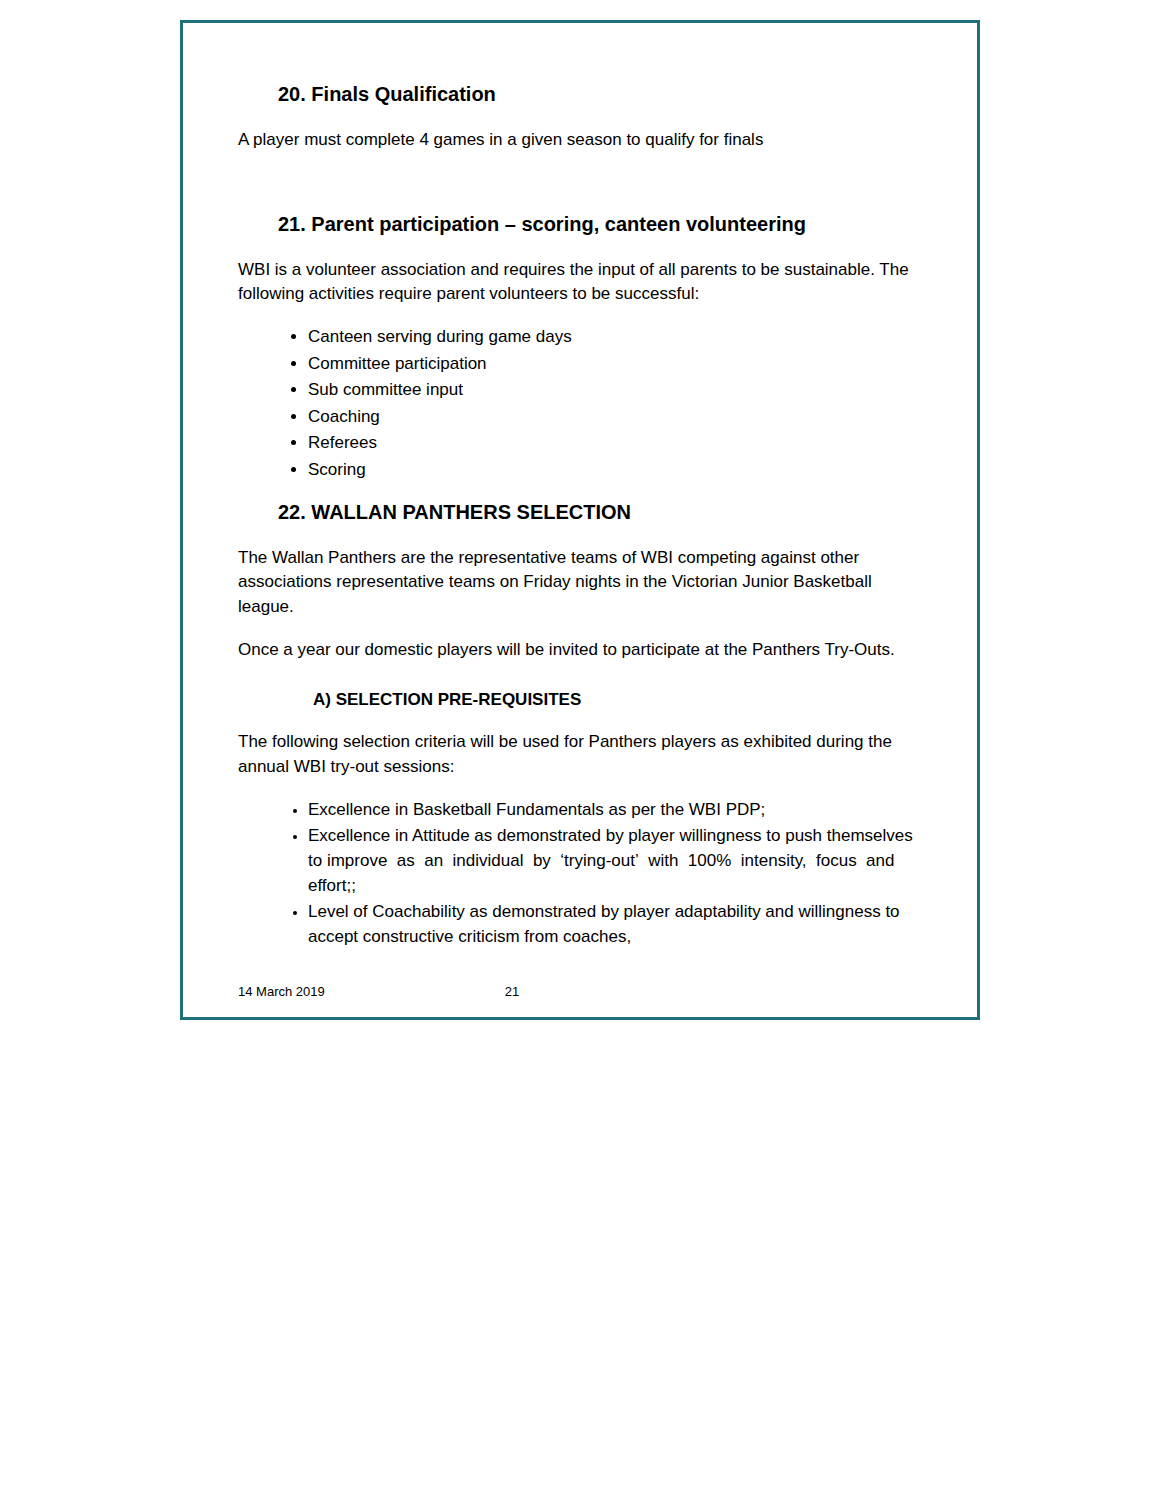20. Finals Qualification
A player must complete 4 games in a given season to qualify for finals
21. Parent participation – scoring, canteen volunteering
WBI is a volunteer association and requires the input of all parents to be sustainable. The following activities require parent volunteers to be successful:
Canteen serving during game days
Committee participation
Sub committee input
Coaching
Referees
Scoring
22. WALLAN PANTHERS SELECTION
The Wallan Panthers are the representative teams of WBI competing against other associations representative teams on Friday nights in the Victorian Junior Basketball league.
Once a year our domestic players will be invited to participate at the Panthers Try-Outs.
A) SELECTION PRE-REQUISITES
The following selection criteria will be used for Panthers players as exhibited during the annual WBI try-out sessions:
Excellence in Basketball Fundamentals as per the WBI PDP;
Excellence in Attitude as demonstrated by player willingness to push themselves to improve as an individual by ‘trying-out’ with 100% intensity, focus and effort;;
Level of Coachability as demonstrated by player adaptability and willingness to accept constructive criticism from coaches,
14 March 2019 21